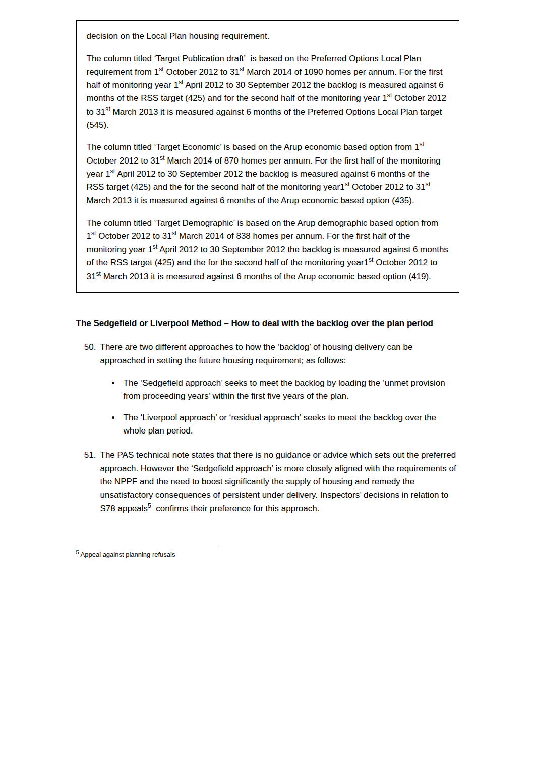decision on the Local Plan housing requirement.
The column titled ‘Target Publication draft’ is based on the Preferred Options Local Plan requirement from 1st October 2012 to 31st March 2014 of 1090 homes per annum. For the first half of monitoring year 1st April 2012 to 30 September 2012 the backlog is measured against 6 months of the RSS target (425) and for the second half of the monitoring year 1st October 2012 to 31st March 2013 it is measured against 6 months of the Preferred Options Local Plan target (545).
The column titled ‘Target Economic’ is based on the Arup economic based option from 1st October 2012 to 31st March 2014 of 870 homes per annum. For the first half of the monitoring year 1st April 2012 to 30 September 2012 the backlog is measured against 6 months of the RSS target (425) and the for the second half of the monitoring year1st October 2012 to 31st March 2013 it is measured against 6 months of the Arup economic based option (435).
The column titled ‘Target Demographic’ is based on the Arup demographic based option from 1st October 2012 to 31st March 2014 of 838 homes per annum. For the first half of the monitoring year 1st April 2012 to 30 September 2012 the backlog is measured against 6 months of the RSS target (425) and the for the second half of the monitoring year1st October 2012 to 31st March 2013 it is measured against 6 months of the Arup economic based option (419).
The Sedgefield or Liverpool Method – How to deal with the backlog over the plan period
There are two different approaches to how the ‘backlog’ of housing delivery can be approached in setting the future housing requirement; as follows:
The ‘Sedgefield approach’ seeks to meet the backlog by loading the ‘unmet provision from proceeding years’ within the first five years of the plan.
The ‘Liverpool approach’ or ‘residual approach’ seeks to meet the backlog over the whole plan period.
The PAS technical note states that there is no guidance or advice which sets out the preferred approach. However the ‘Sedgefield approach’ is more closely aligned with the requirements of the NPPF and the need to boost significantly the supply of housing and remedy the unsatisfactory consequences of persistent under delivery. Inspectors’ decisions in relation to S78 appeals5 confirms their preference for this approach.
5 Appeal against planning refusals